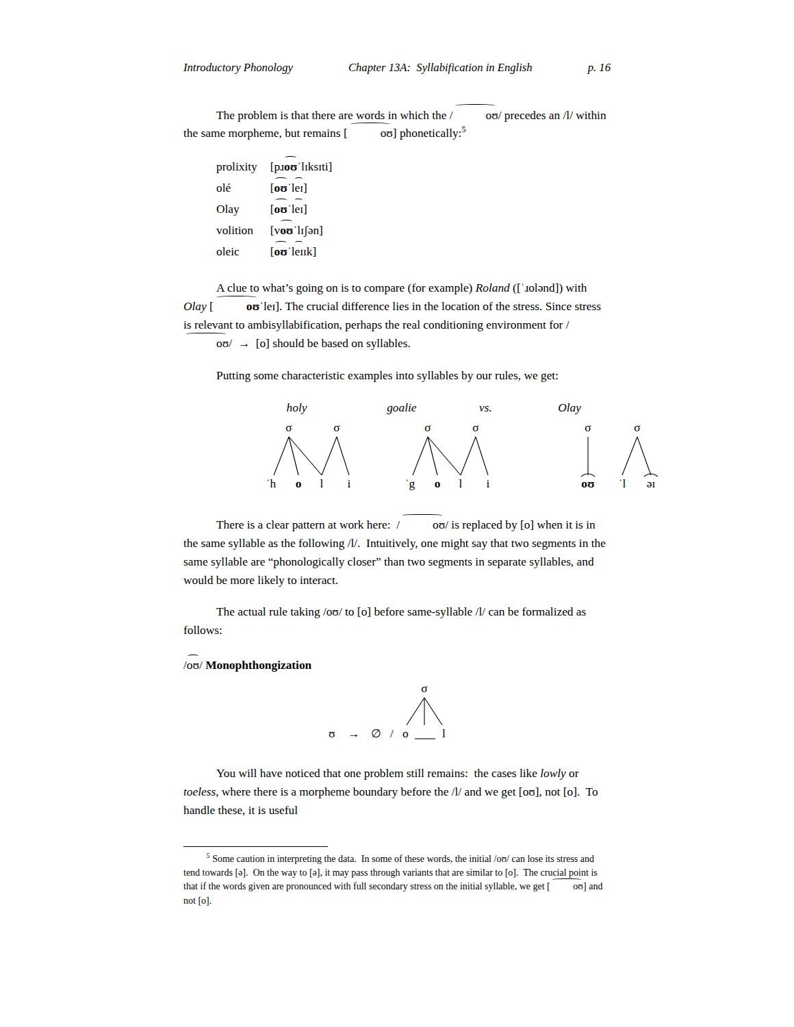Introductory Phonology Chapter 13A: Syllabification in English p. 16
The problem is that there are words in which the /oʊ/ precedes an /l/ within the same morpheme, but remains [oʊ] phonetically:5
| prolixity | [pɹ oʊ ˈlɪksɪti] |
| olé | [ oʊ ˈl eɪ ] |
| Olay | [ oʊ ˈl eɪ ] |
| volition | [v oʊ ˈlɪʃən] |
| oleic | [ oʊ ˈl eɪ ɪk] |
A clue to what’s going on is to compare (for example) Roland ([ˈɹolənd]) with Olay [oʊˈleɪ]. The crucial difference lies in the location of the stress. Since stress is relevant to ambisyllabification, perhaps the real conditioning environment for /oʊ/ → [o] should be based on syllables.
Putting some characteristic examples into syllables by our rules, we get:
holy goalie vs. Olay
σ σ ˈh o l i
σ σ ˈg o l i
σ σ oʊ ˈl əɪ
There is a clear pattern at work here: /oʊ/ is replaced by [o] when it is in the same syllable as the following /l/. Intuitively, one might say that two segments in the same syllable are “phonologically closer” than two segments in separate syllables, and would be more likely to interact.
The actual rule taking /oʊ/ to [o] before same-syllable /l/ can be formalized as follows:
/oʊ/ Monophthongization
σ ʊ → ∅ / o l
You will have noticed that one problem still remains: the cases like lowly or toeless, where there is a morpheme boundary before the /l/ and we get [oʊ], not [o]. To handle these, it is useful
5 Some caution in interpreting the data. In some of these words, the initial /oʊ/ can lose its stress and tend towards [ə]. On the way to [ə], it may pass through variants that are similar to [o]. The crucial point is that if the words given are pronounced with full secondary stress on the initial syllable, we get [oʊ] and not [o].